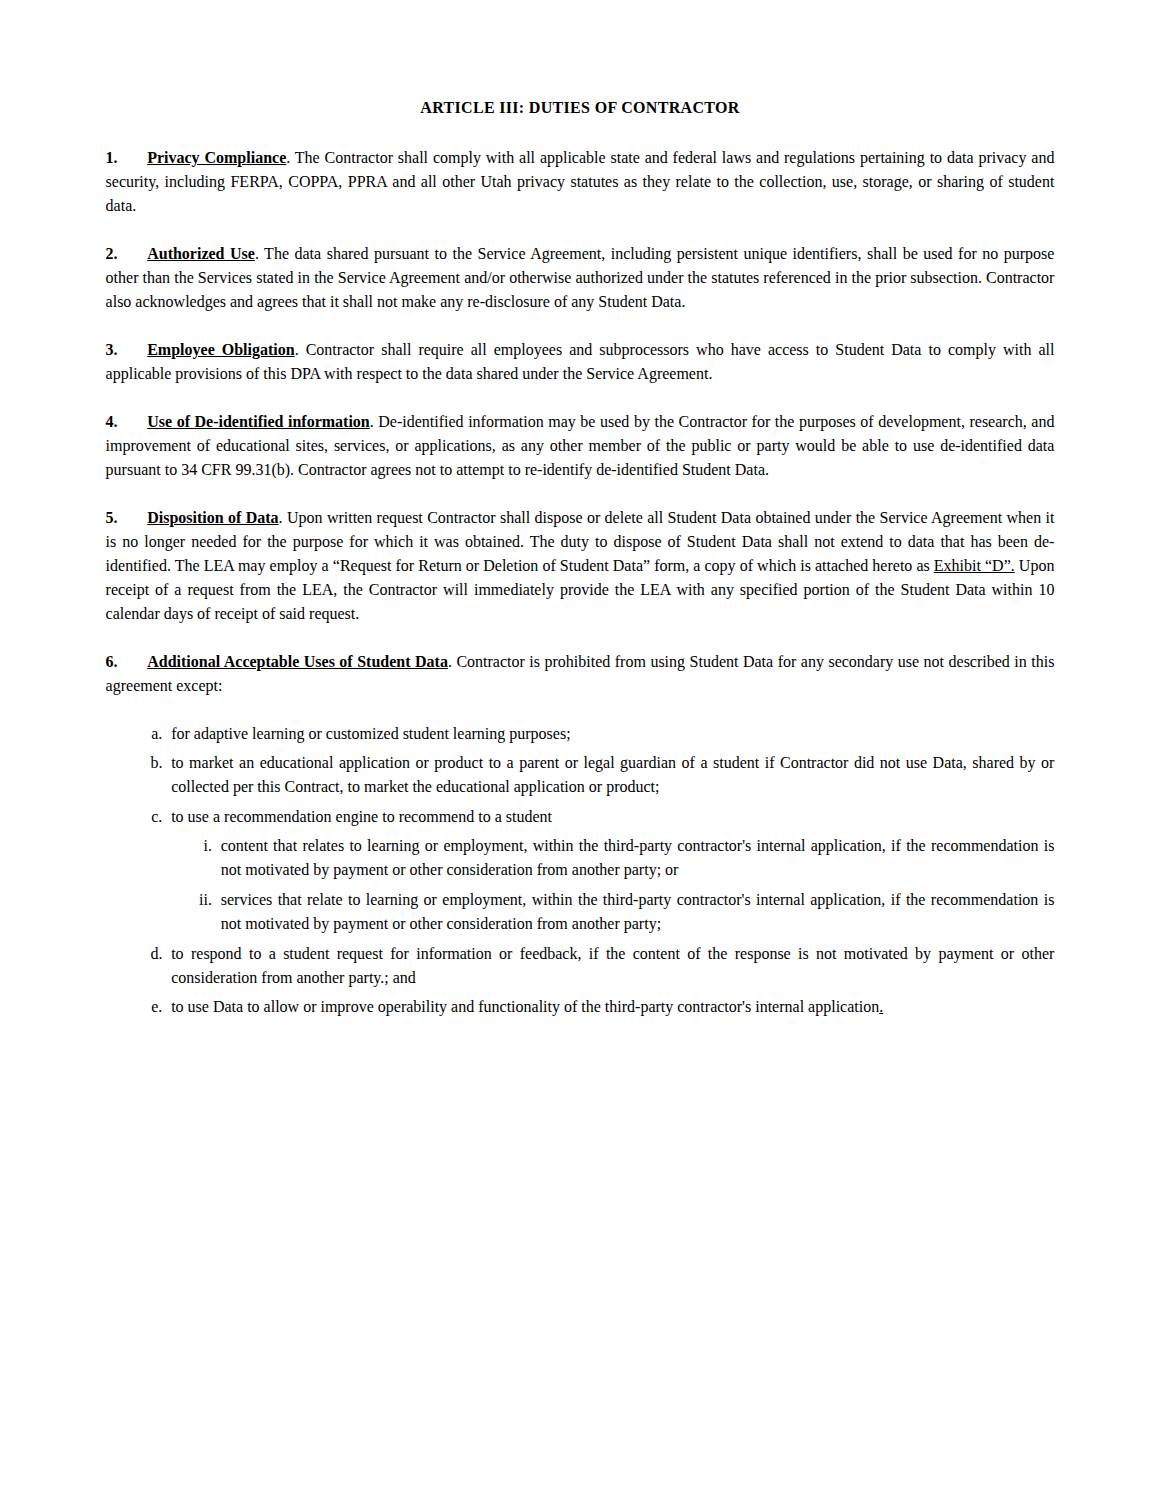ARTICLE III: DUTIES OF CONTRACTOR
1. Privacy Compliance. The Contractor shall comply with all applicable state and federal laws and regulations pertaining to data privacy and security, including FERPA, COPPA, PPRA and all other Utah privacy statutes as they relate to the collection, use, storage, or sharing of student data.
2. Authorized Use. The data shared pursuant to the Service Agreement, including persistent unique identifiers, shall be used for no purpose other than the Services stated in the Service Agreement and/or otherwise authorized under the statutes referenced in the prior subsection. Contractor also acknowledges and agrees that it shall not make any re-disclosure of any Student Data.
3. Employee Obligation. Contractor shall require all employees and subprocessors who have access to Student Data to comply with all applicable provisions of this DPA with respect to the data shared under the Service Agreement.
4. Use of De-identified information. De-identified information may be used by the Contractor for the purposes of development, research, and improvement of educational sites, services, or applications, as any other member of the public or party would be able to use de-identified data pursuant to 34 CFR 99.31(b). Contractor agrees not to attempt to re-identify de-identified Student Data.
5. Disposition of Data. Upon written request Contractor shall dispose or delete all Student Data obtained under the Service Agreement when it is no longer needed for the purpose for which it was obtained. The duty to dispose of Student Data shall not extend to data that has been de-identified. The LEA may employ a “Request for Return or Deletion of Student Data” form, a copy of which is attached hereto as Exhibit “D”. Upon receipt of a request from the LEA, the Contractor will immediately provide the LEA with any specified portion of the Student Data within 10 calendar days of receipt of said request.
6. Additional Acceptable Uses of Student Data. Contractor is prohibited from using Student Data for any secondary use not described in this agreement except:
for adaptive learning or customized student learning purposes;
to market an educational application or product to a parent or legal guardian of a student if Contractor did not use Data, shared by or collected per this Contract, to market the educational application or product;
to use a recommendation engine to recommend to a student
content that relates to learning or employment, within the third-party contractor's internal application, if the recommendation is not motivated by payment or other consideration from another party; or
services that relate to learning or employment, within the third-party contractor's internal application, if the recommendation is not motivated by payment or other consideration from another party;
to respond to a student request for information or feedback, if the content of the response is not motivated by payment or other consideration from another party.; and
to use Data to allow or improve operability and functionality of the third-party contractor's internal application.